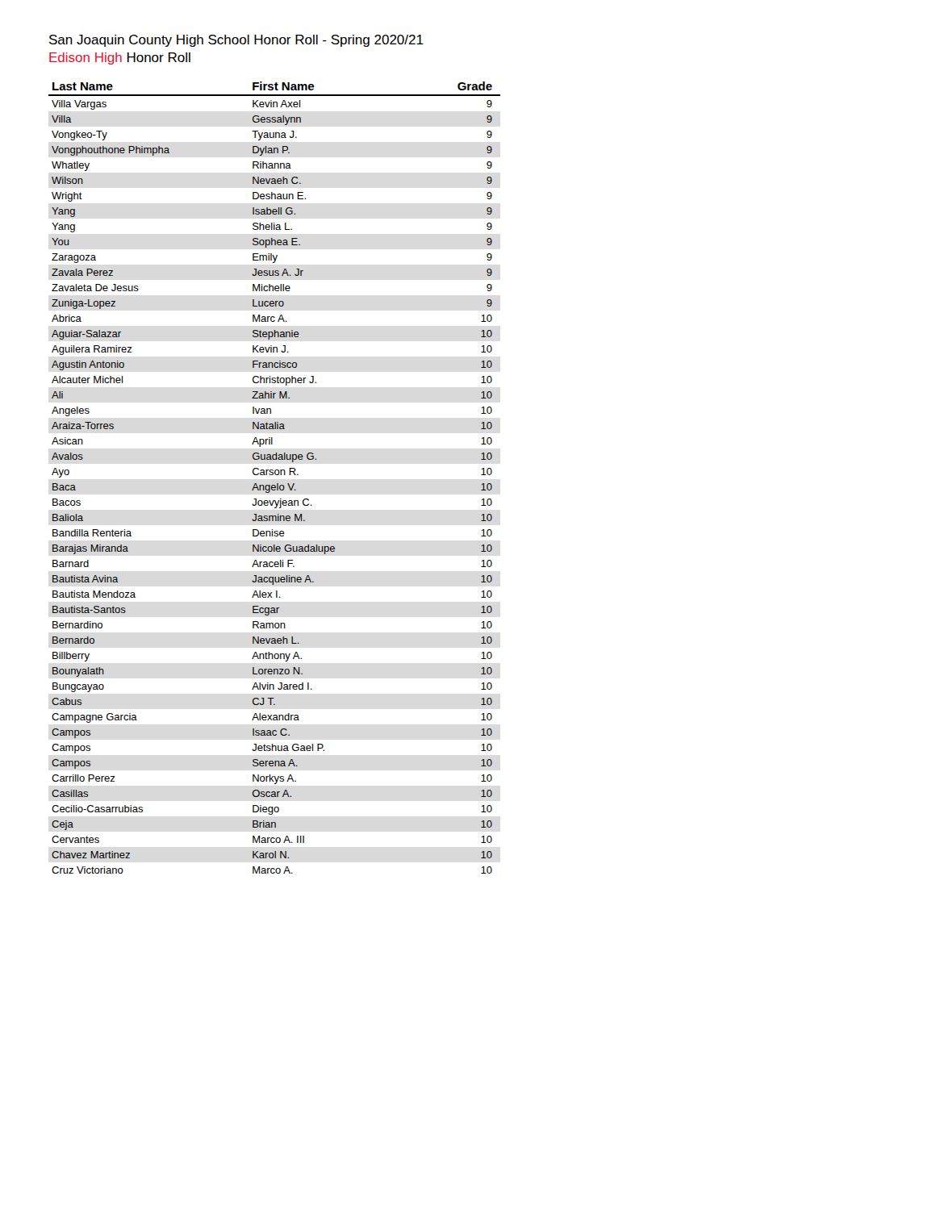San Joaquin County High School Honor Roll - Spring 2020/21
Edison High Honor Roll
| Last Name | First Name | Grade |
| --- | --- | --- |
| Villa Vargas | Kevin Axel | 9 |
| Villa | Gessalynn | 9 |
| Vongkeo-Ty | Tyauna J. | 9 |
| Vongphouthone Phimpha | Dylan P. | 9 |
| Whatley | Rihanna | 9 |
| Wilson | Nevaeh C. | 9 |
| Wright | Deshaun E. | 9 |
| Yang | Isabell G. | 9 |
| Yang | Shelia L. | 9 |
| You | Sophea E. | 9 |
| Zaragoza | Emily | 9 |
| Zavala Perez | Jesus A. Jr | 9 |
| Zavaleta De Jesus | Michelle | 9 |
| Zuniga-Lopez | Lucero | 9 |
| Abrica | Marc A. | 10 |
| Aguiar-Salazar | Stephanie | 10 |
| Aguilera Ramirez | Kevin J. | 10 |
| Agustin Antonio | Francisco | 10 |
| Alcauter Michel | Christopher J. | 10 |
| Ali | Zahir M. | 10 |
| Angeles | Ivan | 10 |
| Araiza-Torres | Natalia | 10 |
| Asican | April | 10 |
| Avalos | Guadalupe G. | 10 |
| Ayo | Carson R. | 10 |
| Baca | Angelo V. | 10 |
| Bacos | Joevyjean C. | 10 |
| Baliola | Jasmine M. | 10 |
| Bandilla Renteria | Denise | 10 |
| Barajas Miranda | Nicole Guadalupe | 10 |
| Barnard | Araceli F. | 10 |
| Bautista Avina | Jacqueline A. | 10 |
| Bautista Mendoza | Alex I. | 10 |
| Bautista-Santos | Ecgar | 10 |
| Bernardino | Ramon | 10 |
| Bernardo | Nevaeh L. | 10 |
| Billberry | Anthony A. | 10 |
| Bounyalath | Lorenzo N. | 10 |
| Bungcayao | Alvin Jared I. | 10 |
| Cabus | CJ T. | 10 |
| Campagne Garcia | Alexandra | 10 |
| Campos | Isaac C. | 10 |
| Campos | Jetshua Gael P. | 10 |
| Campos | Serena A. | 10 |
| Carrillo Perez | Norkys A. | 10 |
| Casillas | Oscar A. | 10 |
| Cecilio-Casarrubias | Diego | 10 |
| Ceja | Brian | 10 |
| Cervantes | Marco A. III | 10 |
| Chavez Martinez | Karol N. | 10 |
| Cruz Victoriano | Marco A. | 10 |